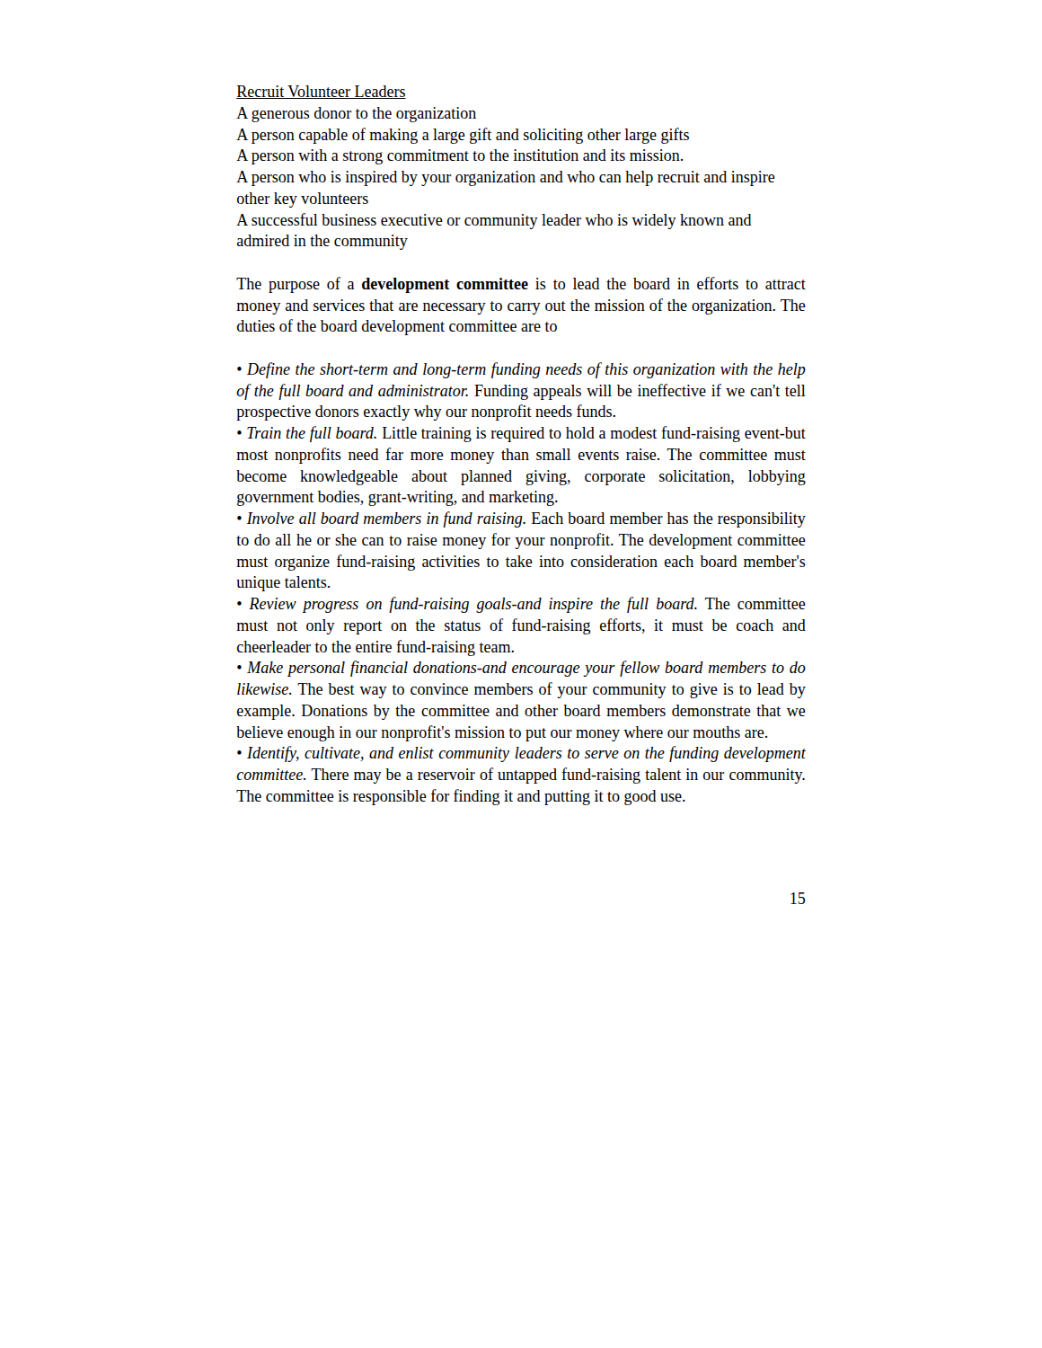Recruit Volunteer Leaders
A generous donor to the organization
A person capable of making a large gift and soliciting other large gifts
A person with a strong commitment to the institution and its mission.
A person who is inspired by your organization and who can help recruit and inspire other key volunteers
A successful business executive or community leader who is widely known and admired in the community
The purpose of a development committee is to lead the board in efforts to attract money and services that are necessary to carry out the mission of the organization. The duties of the board development committee are to
• Define the short-term and long-term funding needs of this organization with the help of the full board and administrator. Funding appeals will be ineffective if we can't tell prospective donors exactly why our nonprofit needs funds.
• Train the full board. Little training is required to hold a modest fund-raising event-but most nonprofits need far more money than small events raise. The committee must become knowledgeable about planned giving, corporate solicitation, lobbying government bodies, grant-writing, and marketing.
• Involve all board members in fund raising. Each board member has the responsibility to do all he or she can to raise money for your nonprofit. The development committee must organize fund-raising activities to take into consideration each board member's unique talents.
• Review progress on fund-raising goals-and inspire the full board. The committee must not only report on the status of fund-raising efforts, it must be coach and cheerleader to the entire fund-raising team.
• Make personal financial donations-and encourage your fellow board members to do likewise. The best way to convince members of your community to give is to lead by example. Donations by the committee and other board members demonstrate that we believe enough in our nonprofit's mission to put our money where our mouths are.
• Identify, cultivate, and enlist community leaders to serve on the funding development committee. There may be a reservoir of untapped fund-raising talent in our community. The committee is responsible for finding it and putting it to good use.
15